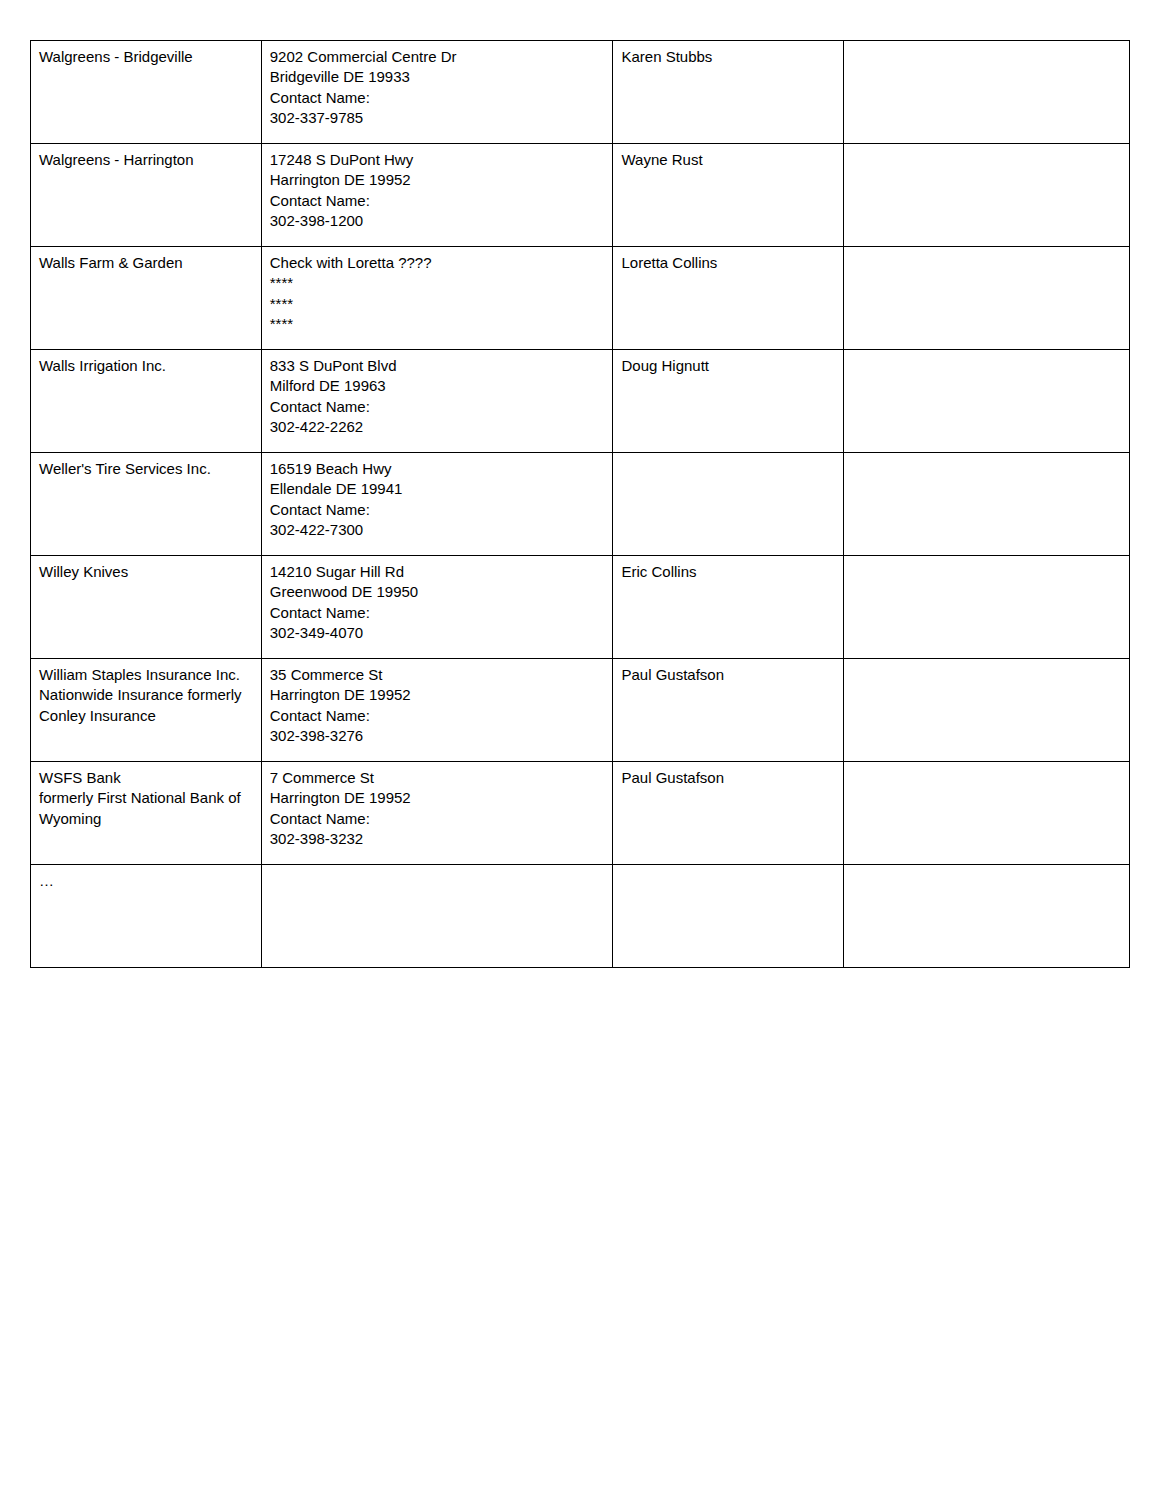| Walgreens - Bridgeville | 9202 Commercial Centre Dr Bridgeville DE 19933 Contact Name: 302-337-9785 | Karen Stubbs | |
| Walgreens - Harrington | 17248 S DuPont Hwy Harrington DE 19952 Contact Name: 302-398-1200 | Wayne Rust | |
| Walls Farm & Garden | Check with Loretta ???? **** **** **** | Loretta Collins | |
| Walls Irrigation Inc. | 833 S DuPont Blvd Milford DE 19963 Contact Name: 302-422-2262 | Doug Hignutt | |
| Weller's Tire Services Inc. | 16519 Beach Hwy Ellendale DE 19941 Contact Name: 302-422-7300 | | |
| Willey Knives | 14210 Sugar Hill Rd Greenwood DE 19950 Contact Name: 302-349-4070 | Eric Collins | |
| William Staples Insurance Inc. Nationwide Insurance formerly Conley Insurance | 35 Commerce St Harrington DE 19952 Contact Name: 302-398-3276 | Paul Gustafson | |
| WSFS Bank formerly First National Bank of Wyoming | 7 Commerce St Harrington DE 19952 Contact Name: 302-398-3232 | Paul Gustafson | |
| … | | | |